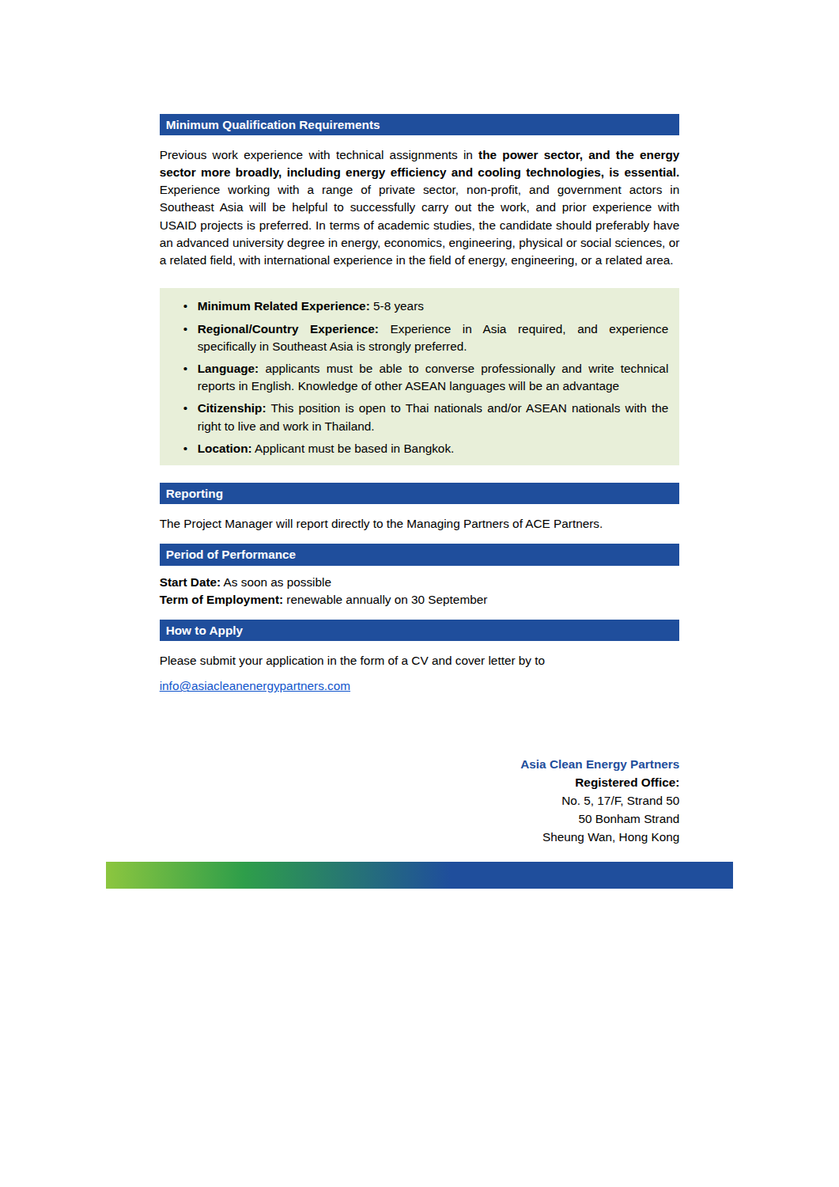Minimum Qualification Requirements
Previous work experience with technical assignments in the power sector, and the energy sector more broadly, including energy efficiency and cooling technologies, is essential. Experience working with a range of private sector, non-profit, and government actors in Southeast Asia will be helpful to successfully carry out the work, and prior experience with USAID projects is preferred. In terms of academic studies, the candidate should preferably have an advanced university degree in energy, economics, engineering, physical or social sciences, or a related field, with international experience in the field of energy, engineering, or a related area.
Minimum Related Experience: 5-8 years
Regional/Country Experience: Experience in Asia required, and experience specifically in Southeast Asia is strongly preferred.
Language: applicants must be able to converse professionally and write technical reports in English. Knowledge of other ASEAN languages will be an advantage
Citizenship: This position is open to Thai nationals and/or ASEAN nationals with the right to live and work in Thailand.
Location: Applicant must be based in Bangkok.
Reporting
The Project Manager will report directly to the Managing Partners of ACE Partners.
Period of Performance
Start Date: As soon as possible
Term of Employment: renewable annually on 30 September
How to Apply
Please submit your application in the form of a CV and cover letter by to
info@asiacleanenergypartners.com
Asia Clean Energy Partners
Registered Office:
No. 5, 17/F, Strand 50
50 Bonham Strand
Sheung Wan, Hong Kong